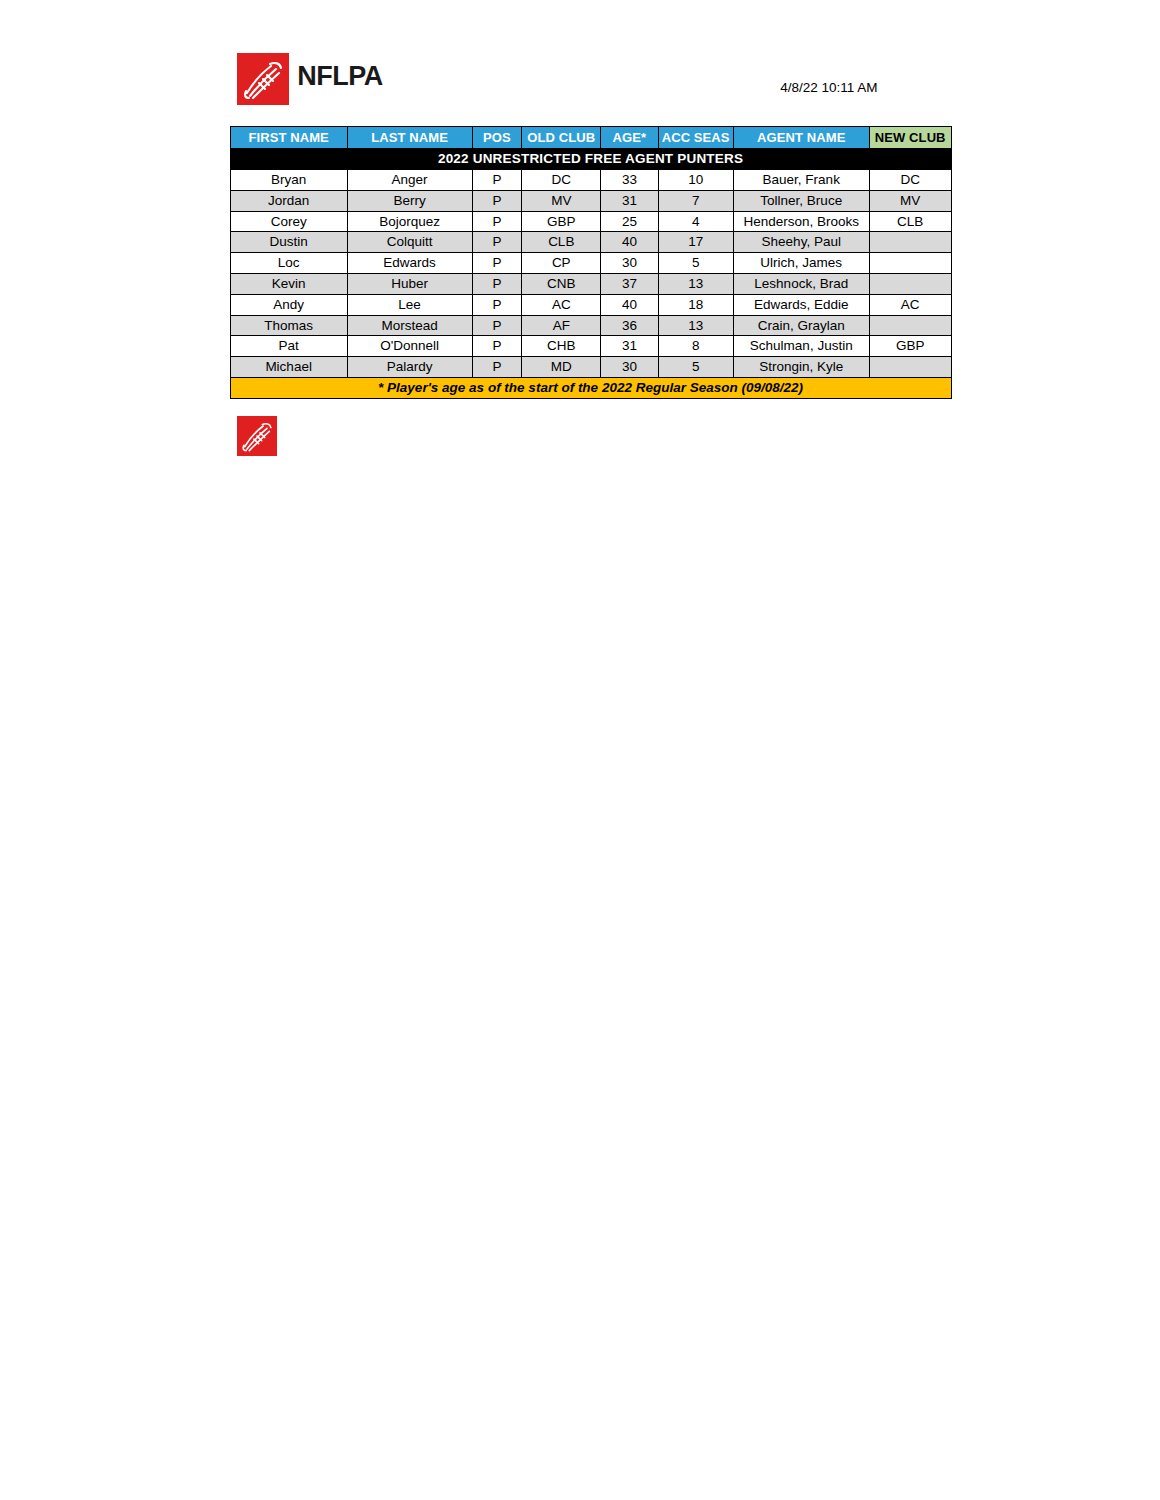NFLPA
4/8/22 10:11 AM
| 2022 UNRESTRICTED FREE AGENT PUNTERS |
| FIRST NAME | LAST NAME | POS | OLD CLUB | AGE* | ACC SEAS | AGENT NAME | NEW CLUB |
| Bryan | Anger | P | DC | 33 | 10 | Bauer, Frank | DC |
| Jordan | Berry | P | MV | 31 | 7 | Tollner, Bruce | MV |
| Corey | Bojorquez | P | GBP | 25 | 4 | Henderson, Brooks | CLB |
| Dustin | Colquitt | P | CLB | 40 | 17 | Sheehy, Paul | |
| Loc | Edwards | P | CP | 30 | 5 | Ulrich, James | |
| Kevin | Huber | P | CNB | 37 | 13 | Leshnock, Brad | |
| Andy | Lee | P | AC | 40 | 18 | Edwards, Eddie | AC |
| Thomas | Morstead | P | AF | 36 | 13 | Crain, Graylan | |
| Pat | O'Donnell | P | CHB | 31 | 8 | Schulman, Justin | GBP |
| Michael | Palardy | P | MD | 30 | 5 | Strongin, Kyle | |
| * Player's age as of the start of the 2022 Regular Season (09/08/22) |